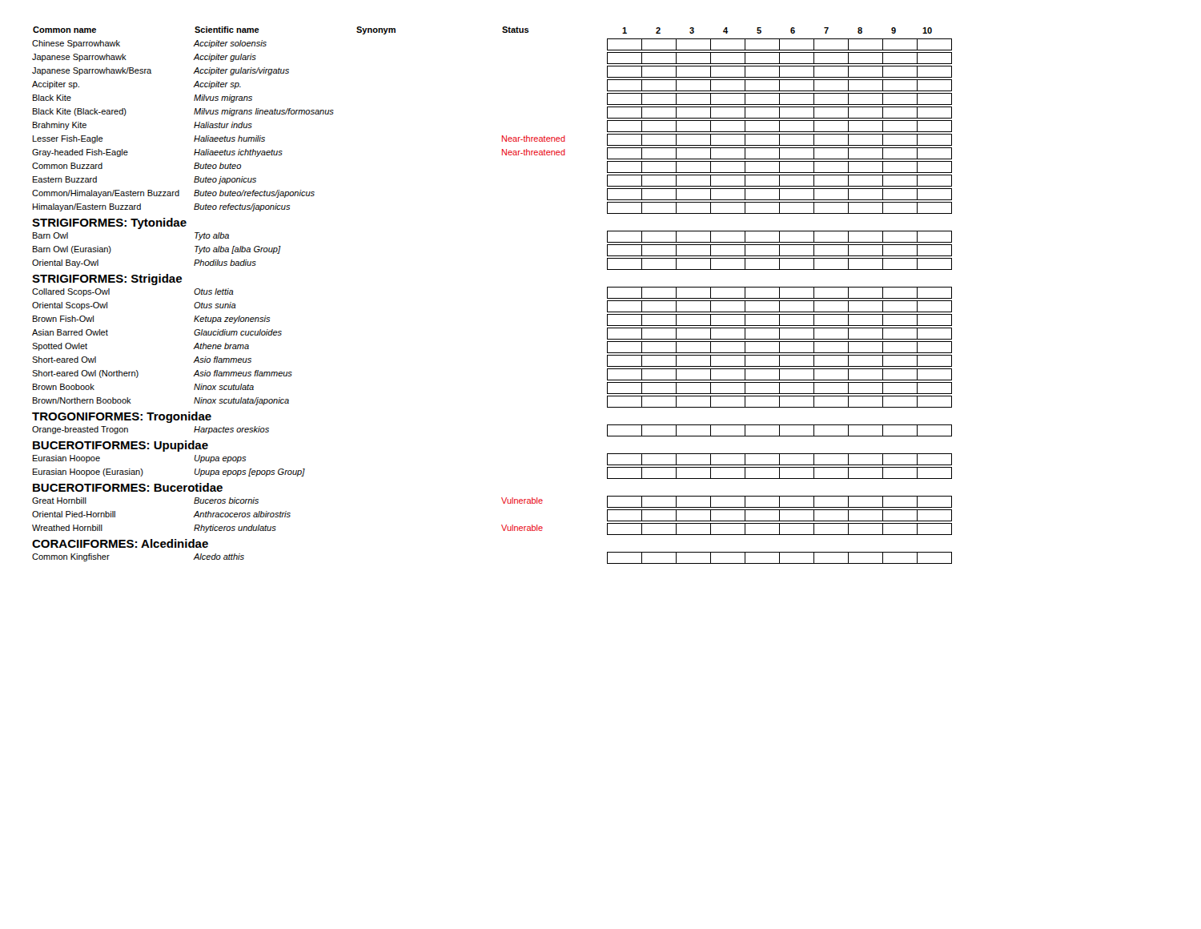| Common name | Scientific name | Synonym | Status | / 1 / 2 / 3 / 4 / 5 / 6 / 7 / 8 / 9 / 10 / |
| --- | --- | --- | --- | --- |
| Chinese Sparrowhawk | Accipiter soloensis | | | |
| Japanese Sparrowhawk | Accipiter gularis | | | |
| Japanese Sparrowhawk/Besra | Accipiter gularis/virgatus | | | |
| Accipiter sp. | Accipiter sp. | | | |
| Black Kite | Milvus migrans | | | |
| Black Kite (Black-eared) | Milvus migrans lineatus/formosanus | | | |
| Brahminy Kite | Haliastur indus | | | |
| Lesser Fish-Eagle | Haliaeetus humilis | | Near-threatened | |
| Gray-headed Fish-Eagle | Haliaeetus ichthyaetus | | Near-threatened | |
| Common Buzzard | Buteo buteo | | | |
| Eastern Buzzard | Buteo japonicus | | | |
| Common/Himalayan/Eastern Buzzard | Buteo buteo/refectus/japonicus | | | |
| Himalayan/Eastern Buzzard | Buteo refectus/japonicus | | | |
| STRIGIFORMES: Tytonidae |
| Barn Owl | Tyto alba | | | |
| Barn Owl (Eurasian) | Tyto alba [alba Group] | | | |
| Oriental Bay-Owl | Phodilus badius | | | |
| STRIGIFORMES: Strigidae |
| Collared Scops-Owl | Otus lettia | | | |
| Oriental Scops-Owl | Otus sunia | | | |
| Brown Fish-Owl | Ketupa zeylonensis | | | |
| Asian Barred Owlet | Glaucidium cuculoides | | | |
| Spotted Owlet | Athene brama | | | |
| Short-eared Owl | Asio flammeus | | | |
| Short-eared Owl (Northern) | Asio flammeus flammeus | | | |
| Brown Boobook | Ninox scutulata | | | |
| Brown/Northern Boobook | Ninox scutulata/japonica | | | |
| TROGONIFORMES: Trogonidae |
| Orange-breasted Trogon | Harpactes oreskios | | | |
| BUCEROTIFORMES: Upupidae |
| Eurasian Hoopoe | Upupa epops | | | |
| Eurasian Hoopoe (Eurasian) | Upupa epops [epops Group] | | | |
| BUCEROTIFORMES: Bucerotidae |
| Great Hornbill | Buceros bicornis | | Vulnerable | |
| Oriental Pied-Hornbill | Anthracoceros albirostris | | | |
| Wreathed Hornbill | Rhyticeros undulatus | | Vulnerable | |
| CORACIIFORMES: Alcedinidae |
| Common Kingfisher | Alcedo atthis | | | |